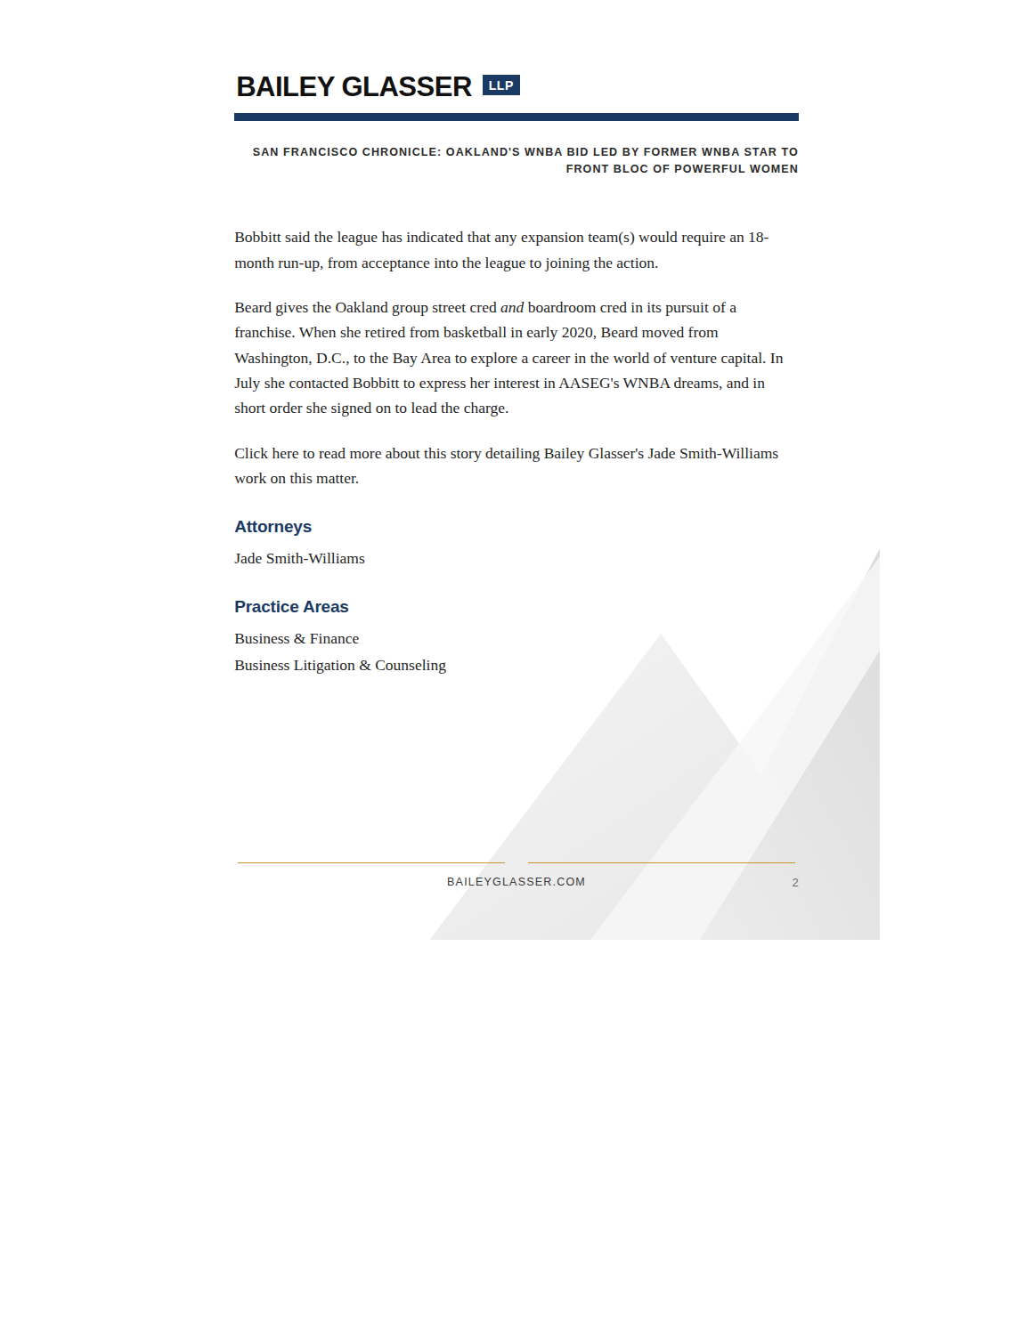BAILEY GLASSER LLP
San Francisco Chronicle: Oakland's WNBA Bid Led by Former WNBA Star to
Front Bloc of Powerful Women
Bobbitt said the league has indicated that any expansion team(s) would require an 18-month run-up, from acceptance into the league to joining the action.
Beard gives the Oakland group street cred and boardroom cred in its pursuit of a franchise. When she retired from basketball in early 2020, Beard moved from Washington, D.C., to the Bay Area to explore a career in the world of venture capital. In July she contacted Bobbitt to express her interest in AASEG's WNBA dreams, and in short order she signed on to lead the charge.
Click here to read more about this story detailing Bailey Glasser's Jade Smith-Williams work on this matter.
Attorneys
Jade Smith-Williams
Practice Areas
Business & Finance
Business Litigation & Counseling
BAILEYGLASSER.COM
2